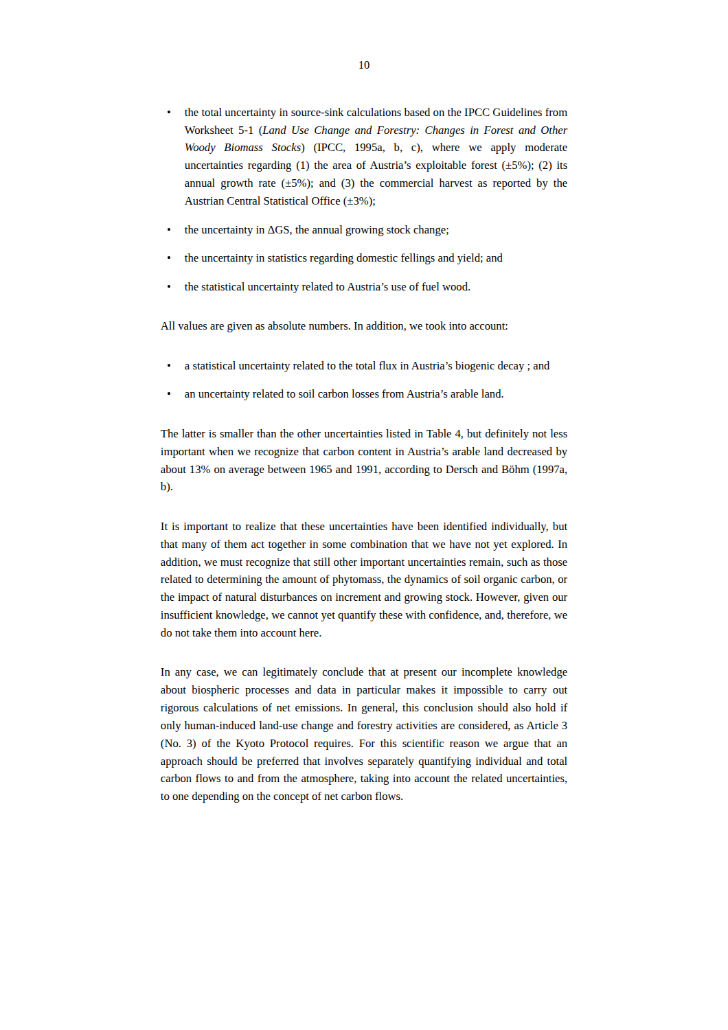10
the total uncertainty in source-sink calculations based on the IPCC Guidelines from Worksheet 5-1 (Land Use Change and Forestry: Changes in Forest and Other Woody Biomass Stocks) (IPCC, 1995a, b, c), where we apply moderate uncertainties regarding (1) the area of Austria’s exploitable forest (±5%); (2) its annual growth rate (±5%); and (3) the commercial harvest as reported by the Austrian Central Statistical Office (±3%);
the uncertainty in ΔGS, the annual growing stock change;
the uncertainty in statistics regarding domestic fellings and yield; and
the statistical uncertainty related to Austria’s use of fuel wood.
All values are given as absolute numbers. In addition, we took into account:
a statistical uncertainty related to the total flux in Austria’s biogenic decay ; and
an uncertainty related to soil carbon losses from Austria’s arable land.
The latter is smaller than the other uncertainties listed in Table 4, but definitely not less important when we recognize that carbon content in Austria’s arable land decreased by about 13% on average between 1965 and 1991, according to Dersch and Böhm (1997a, b).
It is important to realize that these uncertainties have been identified individually, but that many of them act together in some combination that we have not yet explored. In addition, we must recognize that still other important uncertainties remain, such as those related to determining the amount of phytomass, the dynamics of soil organic carbon, or the impact of natural disturbances on increment and growing stock. However, given our insufficient knowledge, we cannot yet quantify these with confidence, and, therefore, we do not take them into account here.
In any case, we can legitimately conclude that at present our incomplete knowledge about biospheric processes and data in particular makes it impossible to carry out rigorous calculations of net emissions. In general, this conclusion should also hold if only human-induced land-use change and forestry activities are considered, as Article 3 (No. 3) of the Kyoto Protocol requires. For this scientific reason we argue that an approach should be preferred that involves separately quantifying individual and total carbon flows to and from the atmosphere, taking into account the related uncertainties, to one depending on the concept of net carbon flows.